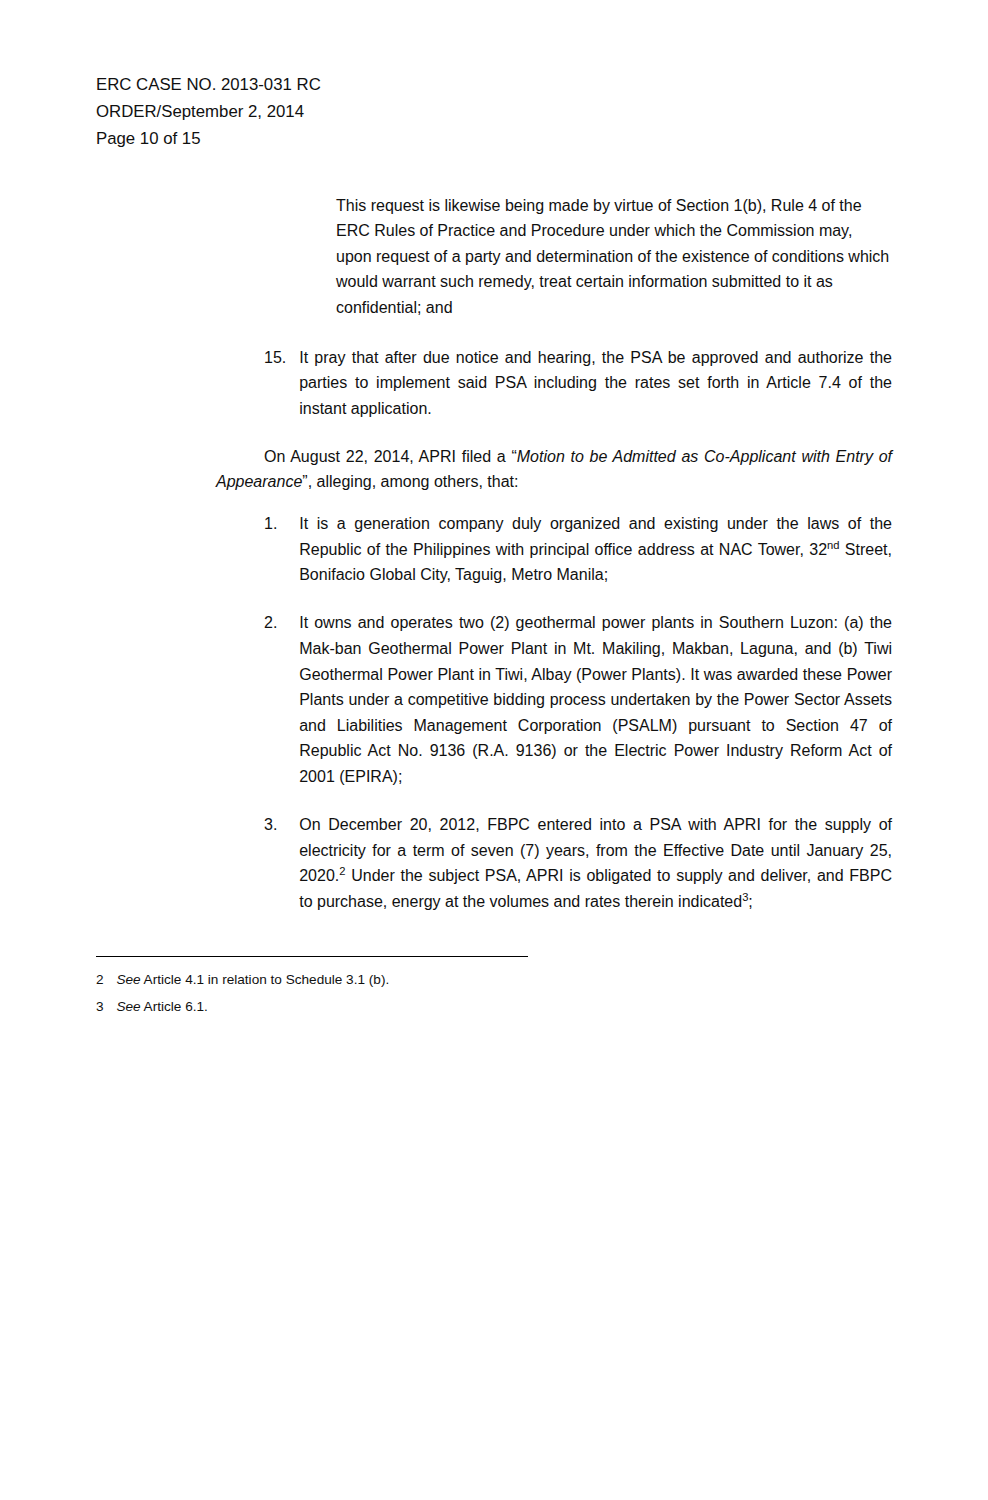ERC CASE NO. 2013-031 RC
ORDER/September 2, 2014
Page 10 of 15
This request is likewise being made by virtue of Section 1(b), Rule 4 of the ERC Rules of Practice and Procedure under which the Commission may, upon request of a party and determination of the existence of conditions which would warrant such remedy, treat certain information submitted to it as confidential; and
It pray that after due notice and hearing, the PSA be approved and authorize the parties to implement said PSA including the rates set forth in Article 7.4 of the instant application.
On August 22, 2014, APRI filed a “Motion to be Admitted as Co-Applicant with Entry of Appearance”, alleging, among others, that:
It is a generation company duly organized and existing under the laws of the Republic of the Philippines with principal office address at NAC Tower, 32nd Street, Bonifacio Global City, Taguig, Metro Manila;
It owns and operates two (2) geothermal power plants in Southern Luzon: (a) the Mak-ban Geothermal Power Plant in Mt. Makiling, Makban, Laguna, and (b) Tiwi Geothermal Power Plant in Tiwi, Albay (Power Plants). It was awarded these Power Plants under a competitive bidding process undertaken by the Power Sector Assets and Liabilities Management Corporation (PSALM) pursuant to Section 47 of Republic Act No. 9136 (R.A. 9136) or the Electric Power Industry Reform Act of 2001 (EPIRA);
On December 20, 2012, FBPC entered into a PSA with APRI for the supply of electricity for a term of seven (7) years, from the Effective Date until January 25, 2020.2 Under the subject PSA, APRI is obligated to supply and deliver, and FBPC to purchase, energy at the volumes and rates therein indicated3;
2 See Article 4.1 in relation to Schedule 3.1 (b).
3 See Article 6.1.